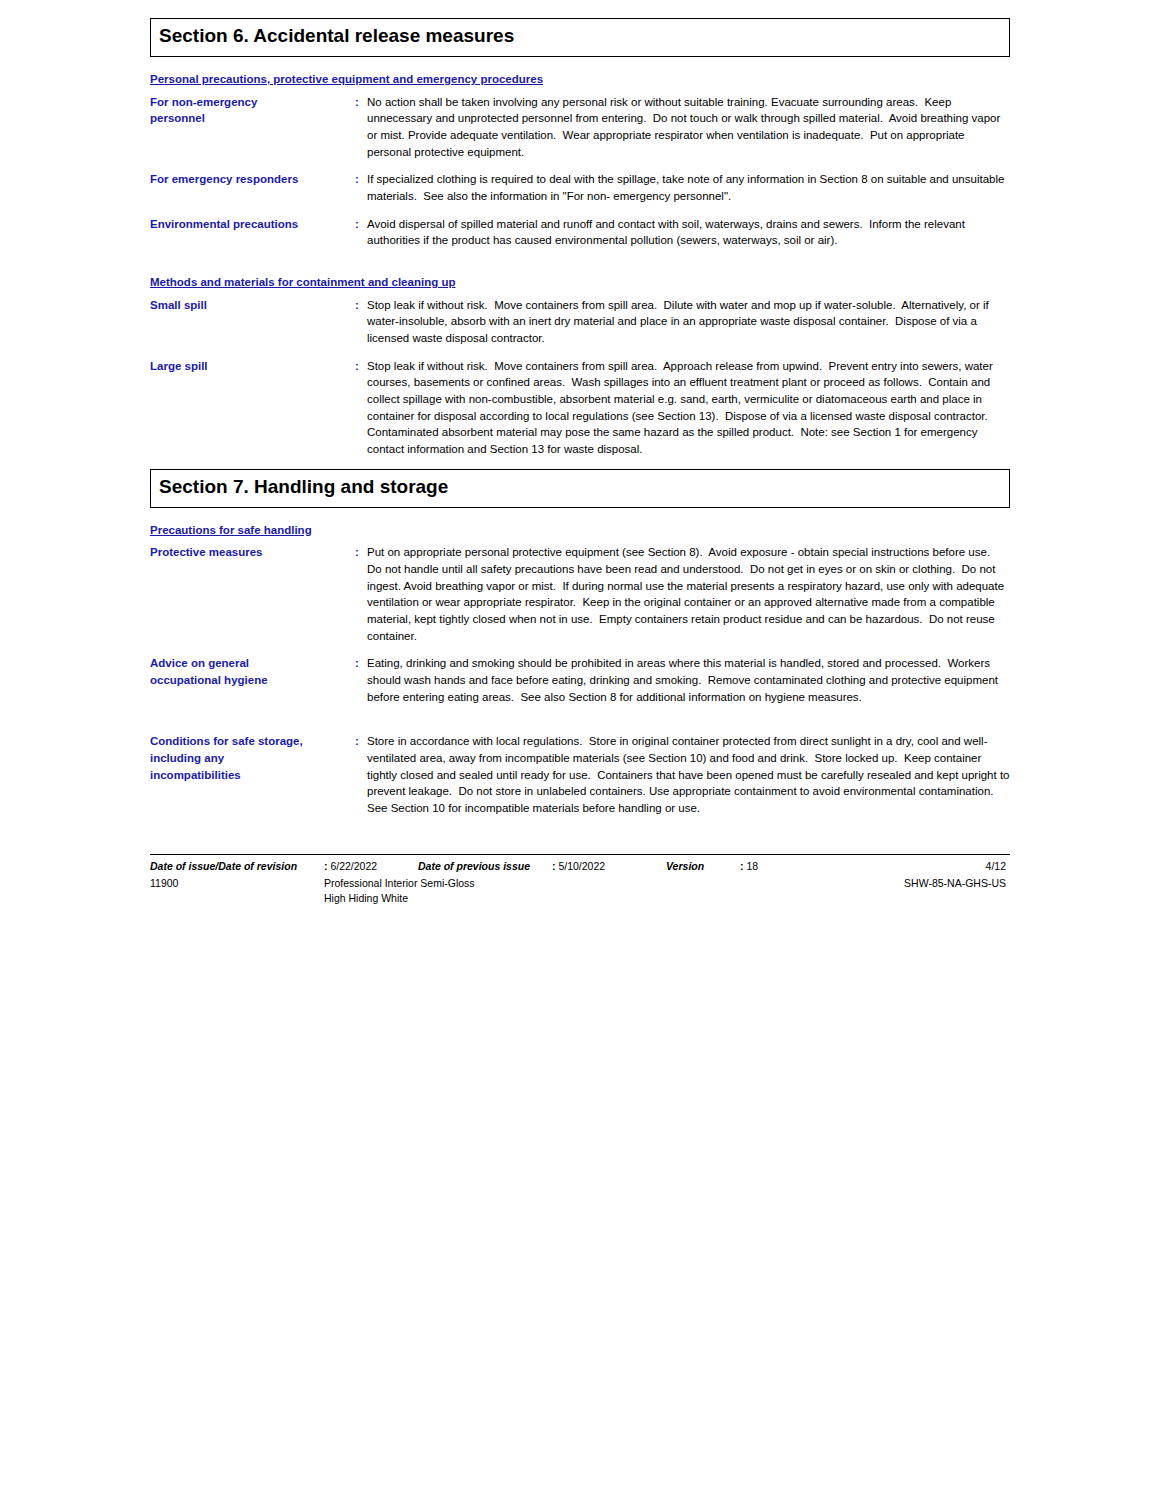Section 6. Accidental release measures
Personal precautions, protective equipment and emergency procedures
| For non-emergency personnel | : | No action shall be taken involving any personal risk or without suitable training. Evacuate surrounding areas. Keep unnecessary and unprotected personnel from entering. Do not touch or walk through spilled material. Avoid breathing vapor or mist. Provide adequate ventilation. Wear appropriate respirator when ventilation is inadequate. Put on appropriate personal protective equipment. |
| For emergency responders | : | If specialized clothing is required to deal with the spillage, take note of any information in Section 8 on suitable and unsuitable materials. See also the information in "For non- emergency personnel". |
| Environmental precautions | : | Avoid dispersal of spilled material and runoff and contact with soil, waterways, drains and sewers. Inform the relevant authorities if the product has caused environmental pollution (sewers, waterways, soil or air). |
Methods and materials for containment and cleaning up
| Small spill | : | Stop leak if without risk. Move containers from spill area. Dilute with water and mop up if water-soluble. Alternatively, or if water-insoluble, absorb with an inert dry material and place in an appropriate waste disposal container. Dispose of via a licensed waste disposal contractor. |
| Large spill | : | Stop leak if without risk. Move containers from spill area. Approach release from upwind. Prevent entry into sewers, water courses, basements or confined areas. Wash spillages into an effluent treatment plant or proceed as follows. Contain and collect spillage with non-combustible, absorbent material e.g. sand, earth, vermiculite or diatomaceous earth and place in container for disposal according to local regulations (see Section 13). Dispose of via a licensed waste disposal contractor. Contaminated absorbent material may pose the same hazard as the spilled product. Note: see Section 1 for emergency contact information and Section 13 for waste disposal. |
Section 7. Handling and storage
Precautions for safe handling
| Protective measures | : | Put on appropriate personal protective equipment (see Section 8). Avoid exposure - obtain special instructions before use. Do not handle until all safety precautions have been read and understood. Do not get in eyes or on skin or clothing. Do not ingest. Avoid breathing vapor or mist. If during normal use the material presents a respiratory hazard, use only with adequate ventilation or wear appropriate respirator. Keep in the original container or an approved alternative made from a compatible material, kept tightly closed when not in use. Empty containers retain product residue and can be hazardous. Do not reuse container. |
| Advice on general occupational hygiene | : | Eating, drinking and smoking should be prohibited in areas where this material is handled, stored and processed. Workers should wash hands and face before eating, drinking and smoking. Remove contaminated clothing and protective equipment before entering eating areas. See also Section 8 for additional information on hygiene measures. |
| Conditions for safe storage, including any incompatibilities | : | Store in accordance with local regulations. Store in original container protected from direct sunlight in a dry, cool and well-ventilated area, away from incompatible materials (see Section 10) and food and drink. Store locked up. Keep container tightly closed and sealed until ready for use. Containers that have been opened must be carefully resealed and kept upright to prevent leakage. Do not store in unlabeled containers. Use appropriate containment to avoid environmental contamination. See Section 10 for incompatible materials before handling or use. |
| Date of issue/Date of revision | : 6/22/2022 | Date of previous issue | : 5/10/2022 | Version | : 18 | 4/12 |
| 11900 | Professional Interior Semi-Gloss High Hiding White | SHW-85-NA-GHS-US |